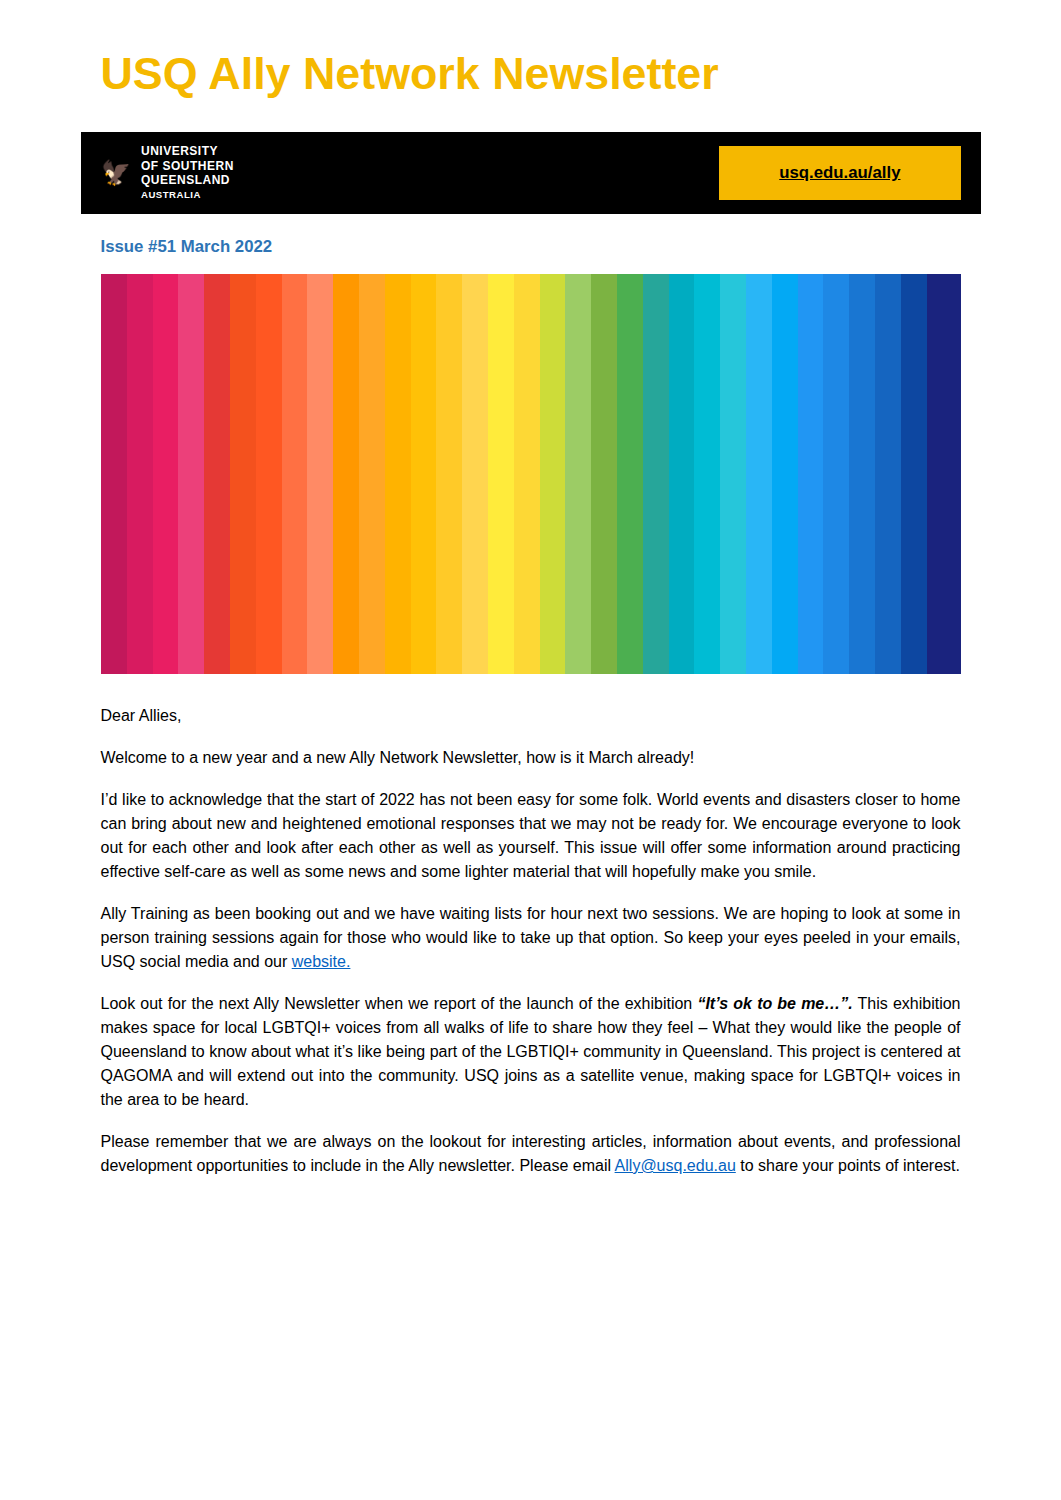USQ Ally Network Newsletter
🦅 University
of Southern
Queensland
Australia
usq.edu.au/ally
Issue #51 March 2022
Dear Allies,
Welcome to a new year and a new Ally Network Newsletter, how is it March already!
I’d like to acknowledge that the start of 2022 has not been easy for some folk. World events and disasters closer to home can bring about new and heightened emotional responses that we may not be ready for. We encourage everyone to look out for each other and look after each other as well as yourself. This issue will offer some information around practicing effective self-care as well as some news and some lighter material that will hopefully make you smile.
Ally Training as been booking out and we have waiting lists for hour next two sessions. We are hoping to look at some in person training sessions again for those who would like to take up that option. So keep your eyes peeled in your emails, USQ social media and our website.
Look out for the next Ally Newsletter when we report of the launch of the exhibition “It’s ok to be me…”. This exhibition makes space for local LGBTQI+ voices from all walks of life to share how they feel – What they would like the people of Queensland to know about what it’s like being part of the LGBTIQI+ community in Queensland. This project is centered at QAGOMA and will extend out into the community. USQ joins as a satellite venue, making space for LGBTQI+ voices in the area to be heard.
Please remember that we are always on the lookout for interesting articles, information about events, and professional development opportunities to include in the Ally newsletter. Please email Ally@usq.edu.au to share your points of interest.